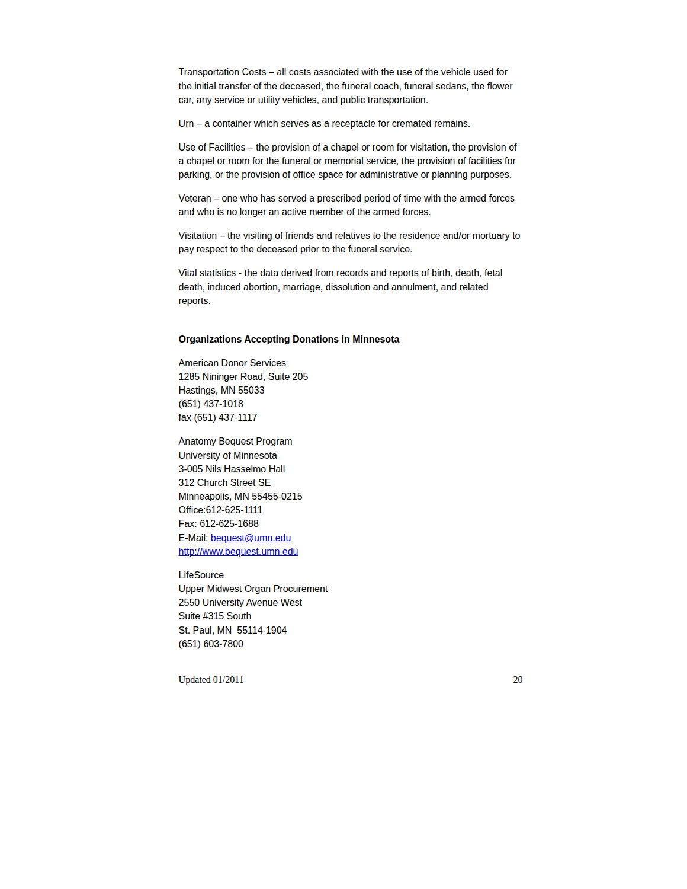Transportation Costs – all costs associated with the use of the vehicle used for the initial transfer of the deceased, the funeral coach, funeral sedans, the flower car, any service or utility vehicles, and public transportation.
Urn – a container which serves as a receptacle for cremated remains.
Use of Facilities – the provision of a chapel or room for visitation, the provision of a chapel or room for the funeral or memorial service, the provision of facilities for parking, or the provision of office space for administrative or planning purposes.
Veteran – one who has served a prescribed period of time with the armed forces and who is no longer an active member of the armed forces.
Visitation – the visiting of friends and relatives to the residence and/or mortuary to pay respect to the deceased prior to the funeral service.
Vital statistics - the data derived from records and reports of birth, death, fetal death, induced abortion, marriage, dissolution and annulment, and related reports.
Organizations Accepting Donations in Minnesota
American Donor Services
1285 Nininger Road, Suite 205
Hastings, MN 55033
(651) 437-1018
fax (651) 437-1117
Anatomy Bequest Program
University of Minnesota
3-005 Nils Hasselmo Hall
312 Church Street SE
Minneapolis, MN 55455-0215
Office:612-625-1111
Fax: 612-625-1688
E-Mail: bequest@umn.edu
http://www.bequest.umn.edu
LifeSource
Upper Midwest Organ Procurement
2550 University Avenue West
Suite #315 South
St. Paul, MN 55114-1904
(651) 603-7800
Updated 01/2011 20